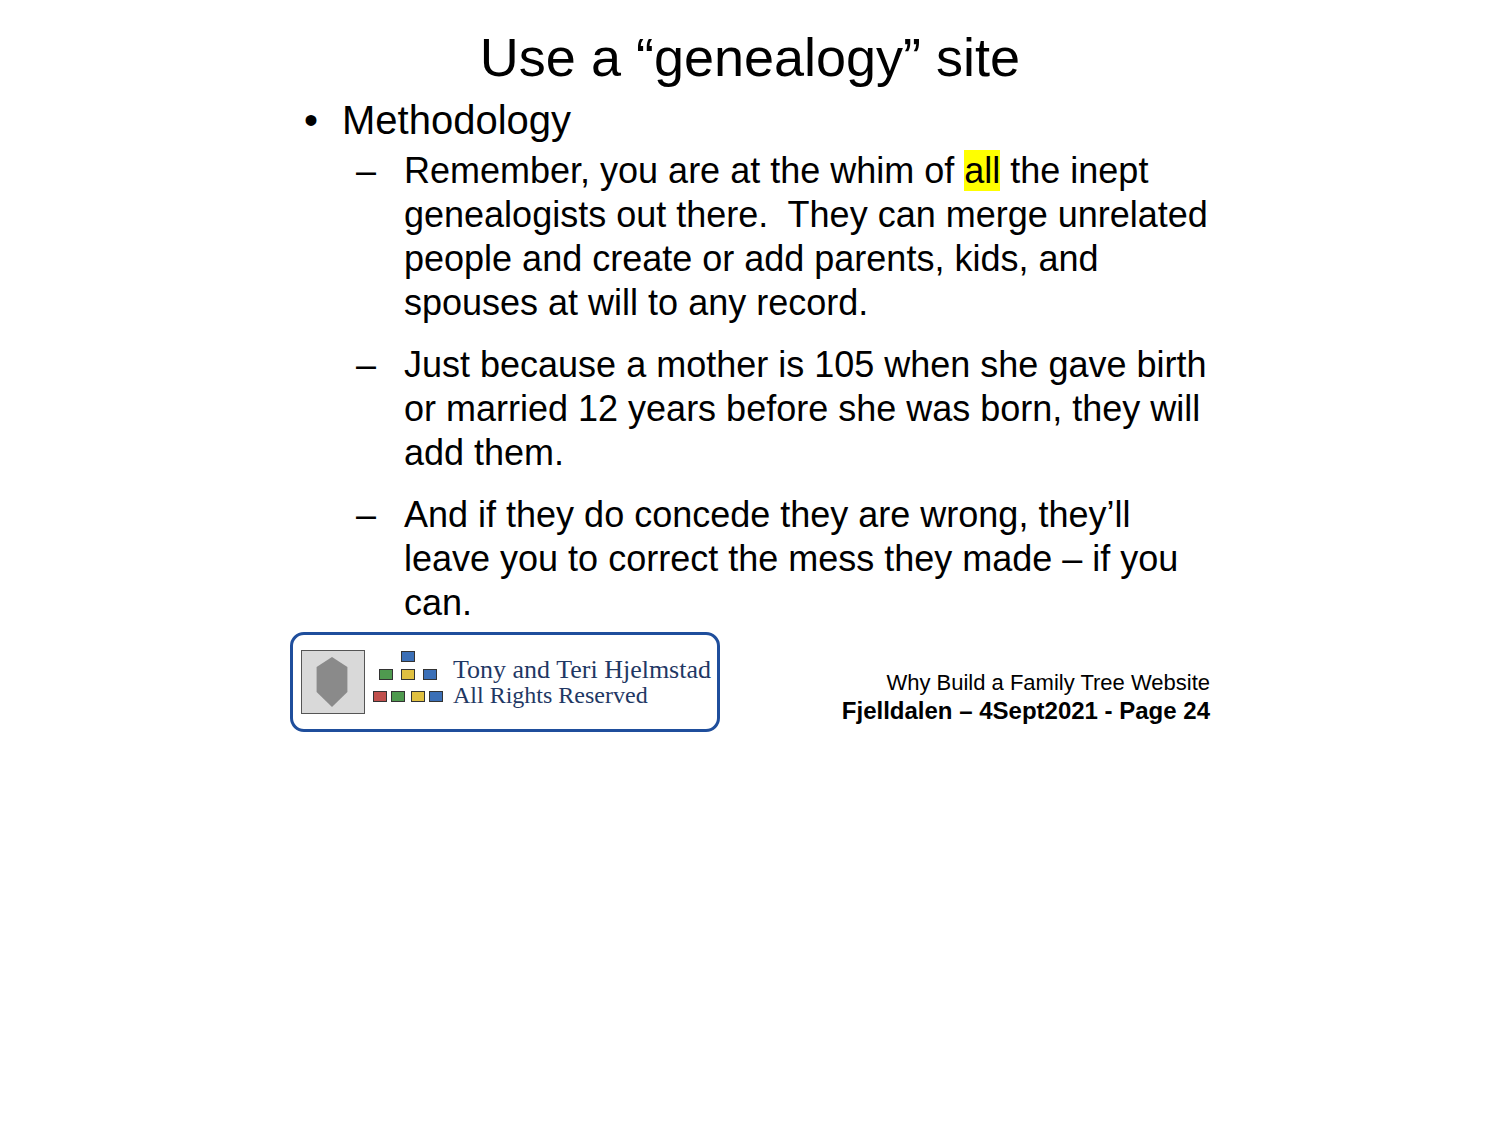Use a “genealogy” site
Methodology
Remember, you are at the whim of all the inept genealogists out there. They can merge unrelated people and create or add parents, kids, and spouses at will to any record.
Just because a mother is 105 when she gave birth or married 12 years before she was born, they will add them.
And if they do concede they are wrong, they’ll leave you to correct the mess they made – if you can.
Tony and Teri Hjelmstad
All Rights Reserved
Why Build a Family Tree Website
Fjelldalen – 4Sept2021 - Page 24